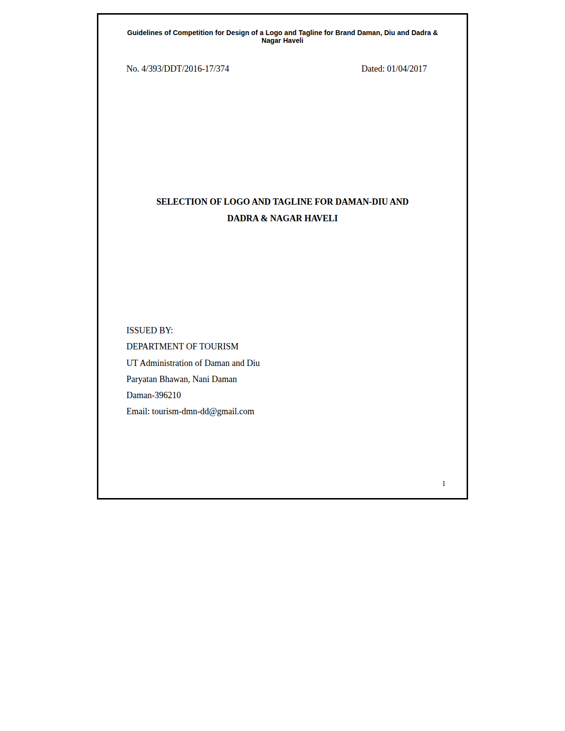Guidelines of Competition for Design of a Logo and Tagline for Brand Daman, Diu and Dadra & Nagar Haveli
No. 4/393/DDT/2016-17/374 Dated: 01/04/2017
Selection of Logo and Tagline for Daman-Diu and Dadra & Nagar Haveli
ISSUED BY:
DEPARTMENT OF TOURISM
UT Administration of Daman and Diu
Paryatan Bhawan, Nani Daman
Daman-396210
Email: tourism-dmn-dd@gmail.com
1